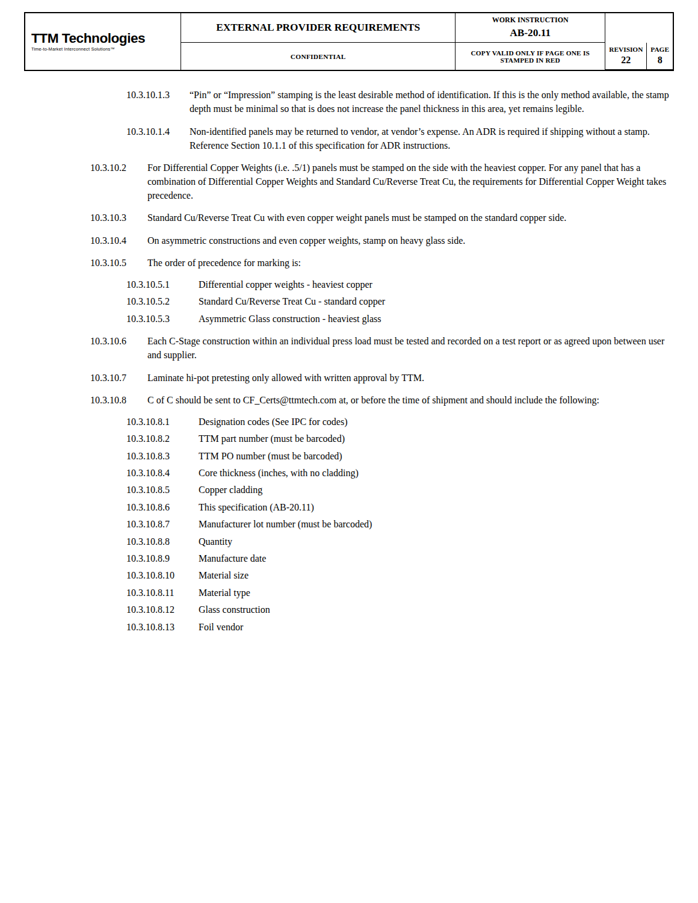| TTM Technologies Time-to-Market Interconnect Solutions™ | EXTERNAL PROVIDER REQUIREMENTS | WORK INSTRUCTION AB-20.11 |
| CONFIDENTIAL | COPY VALID ONLY IF PAGE ONE IS STAMPED IN RED | / REVISION 22 / PAGE 8 / |
10.3.10.1.3
“Pin” or “Impression” stamping is the least desirable method of identification. If this is the only method available, the stamp depth must be minimal so that is does not increase the panel thickness in this area, yet remains legible.
10.3.10.1.4
Non-identified panels may be returned to vendor, at vendor’s expense. An ADR is required if shipping without a stamp. Reference Section 10.1.1 of this specification for ADR instructions.
10.3.10.2
For Differential Copper Weights (i.e. .5/1) panels must be stamped on the side with the heaviest copper. For any panel that has a combination of Differential Copper Weights and Standard Cu/Reverse Treat Cu, the requirements for Differential Copper Weight takes precedence.
10.3.10.3
Standard Cu/Reverse Treat Cu with even copper weight panels must be stamped on the standard copper side.
10.3.10.4
On asymmetric constructions and even copper weights, stamp on heavy glass side.
10.3.10.5
The order of precedence for marking is:
10.3.10.5.1
Differential copper weights - heaviest copper
10.3.10.5.2
Standard Cu/Reverse Treat Cu - standard copper
10.3.10.5.3
Asymmetric Glass construction - heaviest glass
10.3.10.6
Each C-Stage construction within an individual press load must be tested and recorded on a test report or as agreed upon between user and supplier.
10.3.10.7
Laminate hi-pot pretesting only allowed with written approval by TTM.
10.3.10.8
C of C should be sent to CF_Certs@ttmtech.com at, or before the time of shipment and should include the following:
10.3.10.8.1
Designation codes (See IPC for codes)
10.3.10.8.2
TTM part number (must be barcoded)
10.3.10.8.3
TTM PO number (must be barcoded)
10.3.10.8.4
Core thickness (inches, with no cladding)
10.3.10.8.5
Copper cladding
10.3.10.8.6
This specification (AB-20.11)
10.3.10.8.7
Manufacturer lot number (must be barcoded)
10.3.10.8.8
Quantity
10.3.10.8.9
Manufacture date
10.3.10.8.10
Material size
10.3.10.8.11
Material type
10.3.10.8.12
Glass construction
10.3.10.8.13
Foil vendor